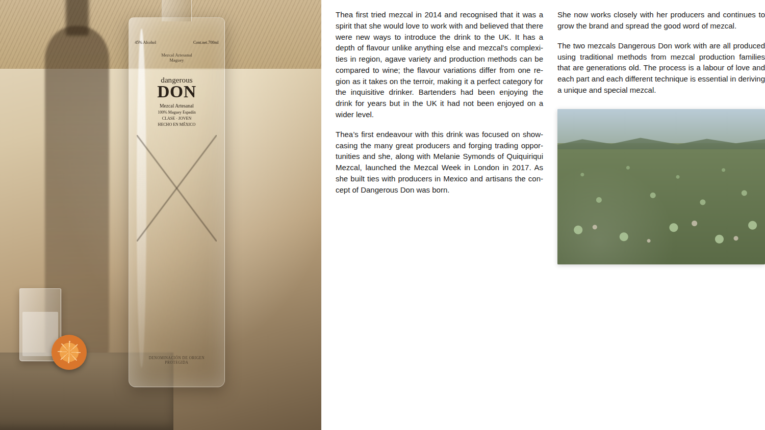45% Alcohol Cont.net.700ml
Mezcal Artesanal
Maguey
dangerous
DON
Mezcal Artesanal
100% Maguey Espadín
CLASE · JOVEN
HECHO EN MÉXICO
DENOMINACIÓN DE ORIGEN PROTEGIDA
Thea first tried mezcal in 2014 and recognised that it was a spirit that she would love to work with and believed that there were new ways to introduce the drink to the UK. It has a depth of flavour unlike anything else and mezcal's complexities in region, agave variety and production methods can be compared to wine; the flavour variations differ from one region as it takes on the terroir, making it a perfect category for the inquisitive drinker. Bartenders had been enjoying the drink for years but in the UK it had not been enjoyed on a wider level.
Thea’s first endeavour with this drink was focused on showcasing the many great producers and forging trading opportunities and she, along with Melanie Symonds of Quiquiriqui Mezcal, launched the Mezcal Week in London in 2017. As she built ties with producers in Mexico and artisans the concept of Dangerous Don was born.
She now works closely with her producers and continues to grow the brand and spread the good word of mezcal.
The two mezcals Dangerous Don work with are all produced using traditional methods from mezcal production families that are generations old. The process is a labour of love and each part and each different technique is essential in deriving a unique and special mezcal.